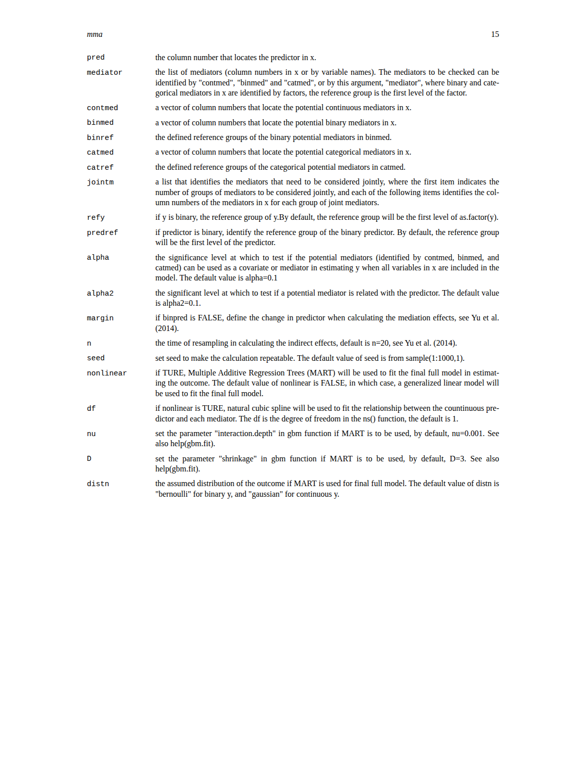mma 15
pred
the column number that locates the predictor in x.
mediator
the list of mediators (column numbers in x or by variable names). The mediators to be checked can be identified by "contmed", "binmed" and "catmed", or by this argument, "mediator", where binary and categorical mediators in x are identified by factors, the reference group is the first level of the factor.
contmed
a vector of column numbers that locate the potential continuous mediators in x.
binmed
a vector of column numbers that locate the potential binary mediators in x.
binref
the defined reference groups of the binary potential mediators in binmed.
catmed
a vector of column numbers that locate the potential categorical mediators in x.
catref
the defined reference groups of the categorical potential mediators in catmed.
jointm
a list that identifies the mediators that need to be considered jointly, where the first item indicates the number of groups of mediators to be considered jointly, and each of the following items identifies the column numbers of the mediators in x for each group of joint mediators.
refy
if y is binary, the reference group of y.By default, the reference group will be the first level of as.factor(y).
predref
if predictor is binary, identify the reference group of the binary predictor. By default, the reference group will be the first level of the predictor.
alpha
the significance level at which to test if the potential mediators (identified by contmed, binmed, and catmed) can be used as a covariate or mediator in estimating y when all variables in x are included in the model. The default value is alpha=0.1
alpha2
the significant level at which to test if a potential mediator is related with the predictor. The default value is alpha2=0.1.
margin
if binpred is FALSE, define the change in predictor when calculating the mediation effects, see Yu et al. (2014).
n
the time of resampling in calculating the indirect effects, default is n=20, see Yu et al. (2014).
seed
set seed to make the calculation repeatable. The default value of seed is from sample(1:1000,1).
nonlinear
if TURE, Multiple Additive Regression Trees (MART) will be used to fit the final full model in estimating the outcome. The default value of nonlinear is FALSE, in which case, a generalized linear model will be used to fit the final full model.
df
if nonlinear is TURE, natural cubic spline will be used to fit the relationship between the countinuous predictor and each mediator. The df is the degree of freedom in the ns() function, the default is 1.
nu
set the parameter "interaction.depth" in gbm function if MART is to be used, by default, nu=0.001. See also help(gbm.fit).
D
set the parameter "shrinkage" in gbm function if MART is to be used, by default, D=3. See also help(gbm.fit).
distn
the assumed distribution of the outcome if MART is used for final full model. The default value of distn is "bernoulli" for binary y, and "gaussian" for continuous y.